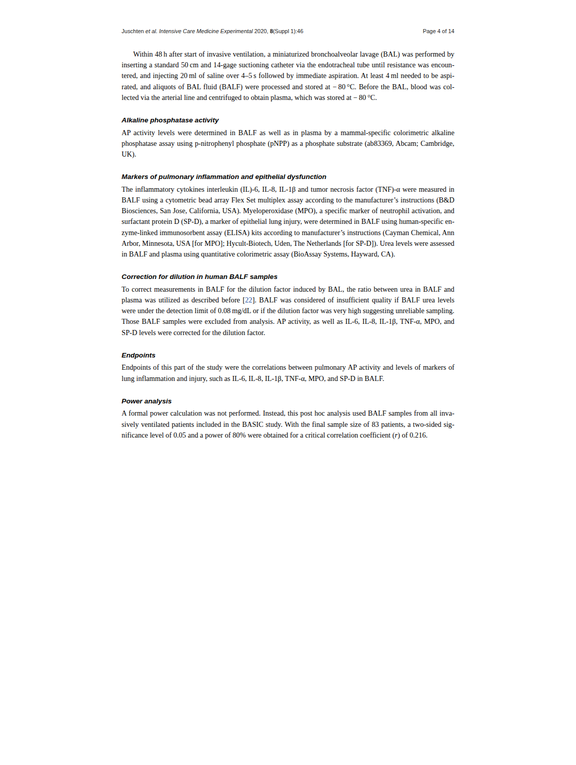Juschten et al. Intensive Care Medicine Experimental 2020, 8(Suppl 1):46
Page 4 of 14
Within 48 h after start of invasive ventilation, a miniaturized bronchoalveolar lavage (BAL) was performed by inserting a standard 50 cm and 14-gage suctioning catheter via the endotracheal tube until resistance was encountered, and injecting 20 ml of saline over 4–5 s followed by immediate aspiration. At least 4 ml needed to be aspirated, and aliquots of BAL fluid (BALF) were processed and stored at − 80 °C. Before the BAL, blood was collected via the arterial line and centrifuged to obtain plasma, which was stored at − 80 °C.
Alkaline phosphatase activity
AP activity levels were determined in BALF as well as in plasma by a mammal-specific colorimetric alkaline phosphatase assay using p-nitrophenyl phosphate (pNPP) as a phosphate substrate (ab83369, Abcam; Cambridge, UK).
Markers of pulmonary inflammation and epithelial dysfunction
The inflammatory cytokines interleukin (IL)-6, IL-8, IL-1β and tumor necrosis factor (TNF)-α were measured in BALF using a cytometric bead array Flex Set multiplex assay according to the manufacturer’s instructions (B&D Biosciences, San Jose, California, USA). Myeloperoxidase (MPO), a specific marker of neutrophil activation, and surfactant protein D (SP-D), a marker of epithelial lung injury, were determined in BALF using human-specific enzyme-linked immunosorbent assay (ELISA) kits according to manufacturer’s instructions (Cayman Chemical, Ann Arbor, Minnesota, USA [for MPO]; Hycult-Biotech, Uden, The Netherlands [for SP-D]). Urea levels were assessed in BALF and plasma using quantitative colorimetric assay (BioAssay Systems, Hayward, CA).
Correction for dilution in human BALF samples
To correct measurements in BALF for the dilution factor induced by BAL, the ratio between urea in BALF and plasma was utilized as described before [22]. BALF was considered of insufficient quality if BALF urea levels were under the detection limit of 0.08 mg/dL or if the dilution factor was very high suggesting unreliable sampling. Those BALF samples were excluded from analysis. AP activity, as well as IL-6, IL-8, IL-1β, TNF-α, MPO, and SP-D levels were corrected for the dilution factor.
Endpoints
Endpoints of this part of the study were the correlations between pulmonary AP activity and levels of markers of lung inflammation and injury, such as IL-6, IL-8, IL-1β, TNF-α, MPO, and SP-D in BALF.
Power analysis
A formal power calculation was not performed. Instead, this post hoc analysis used BALF samples from all invasively ventilated patients included in the BASIC study. With the final sample size of 83 patients, a two-sided significance level of 0.05 and a power of 80% were obtained for a critical correlation coefficient (r) of 0.216.